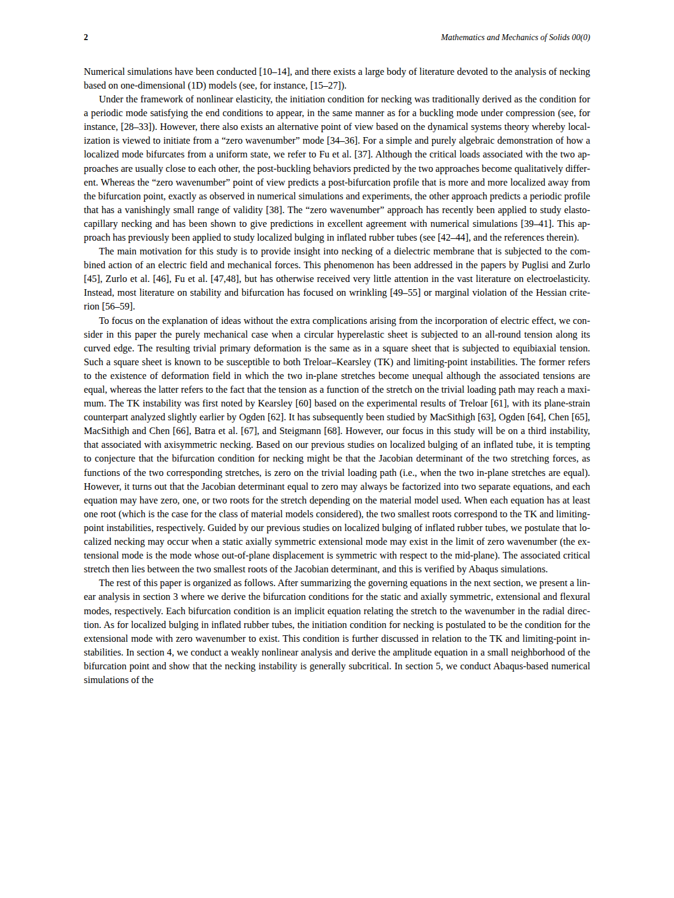2 Mathematics and Mechanics of Solids 00(0)
Numerical simulations have been conducted [10–14], and there exists a large body of literature devoted to the analysis of necking based on one-dimensional (1D) models (see, for instance, [15–27]).
Under the framework of nonlinear elasticity, the initiation condition for necking was traditionally derived as the condition for a periodic mode satisfying the end conditions to appear, in the same manner as for a buckling mode under compression (see, for instance, [28–33]). However, there also exists an alternative point of view based on the dynamical systems theory whereby localization is viewed to initiate from a “zero wavenumber” mode [34–36]. For a simple and purely algebraic demonstration of how a localized mode bifurcates from a uniform state, we refer to Fu et al. [37]. Although the critical loads associated with the two approaches are usually close to each other, the post-buckling behaviors predicted by the two approaches become qualitatively different. Whereas the “zero wavenumber” point of view predicts a post-bifurcation profile that is more and more localized away from the bifurcation point, exactly as observed in numerical simulations and experiments, the other approach predicts a periodic profile that has a vanishingly small range of validity [38]. The “zero wavenumber” approach has recently been applied to study elasto-capillary necking and has been shown to give predictions in excellent agreement with numerical simulations [39–41]. This approach has previously been applied to study localized bulging in inflated rubber tubes (see [42–44], and the references therein).
The main motivation for this study is to provide insight into necking of a dielectric membrane that is subjected to the combined action of an electric field and mechanical forces. This phenomenon has been addressed in the papers by Puglisi and Zurlo [45], Zurlo et al. [46], Fu et al. [47,48], but has otherwise received very little attention in the vast literature on electroelasticity. Instead, most literature on stability and bifurcation has focused on wrinkling [49–55] or marginal violation of the Hessian criterion [56–59].
To focus on the explanation of ideas without the extra complications arising from the incorporation of electric effect, we consider in this paper the purely mechanical case when a circular hyperelastic sheet is subjected to an all-round tension along its curved edge. The resulting trivial primary deformation is the same as in a square sheet that is subjected to equibiaxial tension. Such a square sheet is known to be susceptible to both Treloar–Kearsley (TK) and limiting-point instabilities. The former refers to the existence of deformation field in which the two in-plane stretches become unequal although the associated tensions are equal, whereas the latter refers to the fact that the tension as a function of the stretch on the trivial loading path may reach a maximum. The TK instability was first noted by Kearsley [60] based on the experimental results of Treloar [61], with its plane-strain counterpart analyzed slightly earlier by Ogden [62]. It has subsequently been studied by MacSithigh [63], Ogden [64], Chen [65], MacSithigh and Chen [66], Batra et al. [67], and Steigmann [68]. However, our focus in this study will be on a third instability, that associated with axisymmetric necking. Based on our previous studies on localized bulging of an inflated tube, it is tempting to conjecture that the bifurcation condition for necking might be that the Jacobian determinant of the two stretching forces, as functions of the two corresponding stretches, is zero on the trivial loading path (i.e., when the two in-plane stretches are equal). However, it turns out that the Jacobian determinant equal to zero may always be factorized into two separate equations, and each equation may have zero, one, or two roots for the stretch depending on the material model used. When each equation has at least one root (which is the case for the class of material models considered), the two smallest roots correspond to the TK and limiting-point instabilities, respectively. Guided by our previous studies on localized bulging of inflated rubber tubes, we postulate that localized necking may occur when a static axially symmetric extensional mode may exist in the limit of zero wavenumber (the extensional mode is the mode whose out-of-plane displacement is symmetric with respect to the mid-plane). The associated critical stretch then lies between the two smallest roots of the Jacobian determinant, and this is verified by Abaqus simulations.
The rest of this paper is organized as follows. After summarizing the governing equations in the next section, we present a linear analysis in section 3 where we derive the bifurcation conditions for the static and axially symmetric, extensional and flexural modes, respectively. Each bifurcation condition is an implicit equation relating the stretch to the wavenumber in the radial direction. As for localized bulging in inflated rubber tubes, the initiation condition for necking is postulated to be the condition for the extensional mode with zero wavenumber to exist. This condition is further discussed in relation to the TK and limiting-point instabilities. In section 4, we conduct a weakly nonlinear analysis and derive the amplitude equation in a small neighborhood of the bifurcation point and show that the necking instability is generally subcritical. In section 5, we conduct Abaqus-based numerical simulations of the